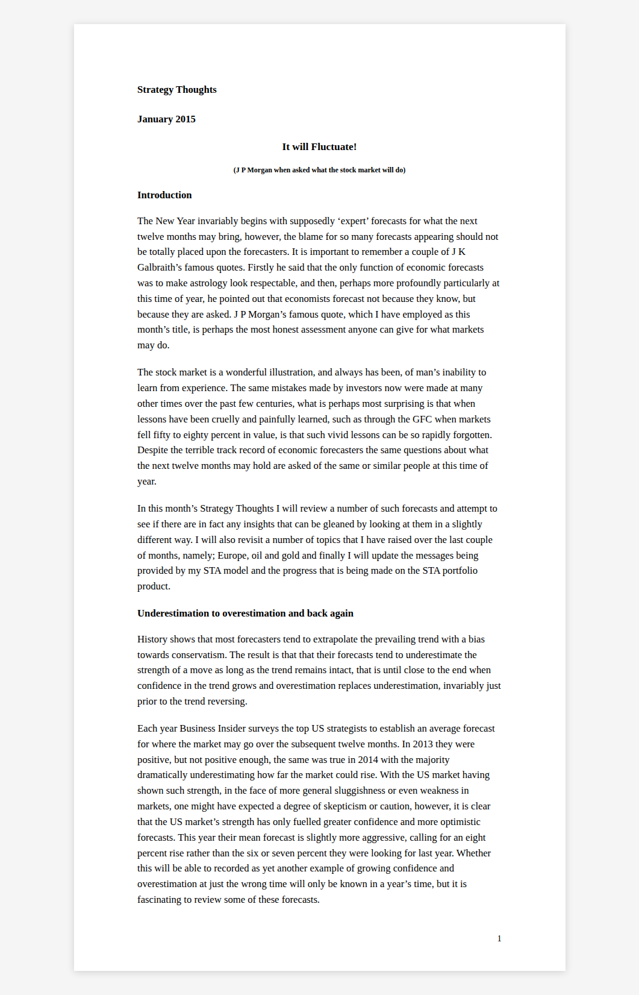Strategy Thoughts
January 2015
It will Fluctuate!
(J P Morgan when asked what the stock market will do)
Introduction
The New Year invariably begins with supposedly ‘expert’ forecasts for what the next twelve months may bring, however, the blame for so many forecasts appearing should not be totally placed upon the forecasters. It is important to remember a couple of J K Galbraith’s famous quotes. Firstly he said that the only function of economic forecasts was to make astrology look respectable, and then, perhaps more profoundly particularly at this time of year, he pointed out that economists forecast not because they know, but because they are asked. J P Morgan’s famous quote, which I have employed as this month’s title, is perhaps the most honest assessment anyone can give for what markets may do.
The stock market is a wonderful illustration, and always has been, of man’s inability to learn from experience. The same mistakes made by investors now were made at many other times over the past few centuries, what is perhaps most surprising is that when lessons have been cruelly and painfully learned, such as through the GFC when markets fell fifty to eighty percent in value, is that such vivid lessons can be so rapidly forgotten. Despite the terrible track record of economic forecasters the same questions about what the next twelve months may hold are asked of the same or similar people at this time of year.
In this month’s Strategy Thoughts I will review a number of such forecasts and attempt to see if there are in fact any insights that can be gleaned by looking at them in a slightly different way. I will also revisit a number of topics that I have raised over the last couple of months, namely; Europe, oil and gold and finally I will update the messages being provided by my STA model and the progress that is being made on the STA portfolio product.
Underestimation to overestimation and back again
History shows that most forecasters tend to extrapolate the prevailing trend with a bias towards conservatism. The result is that that their forecasts tend to underestimate the strength of a move as long as the trend remains intact, that is until close to the end when confidence in the trend grows and overestimation replaces underestimation, invariably just prior to the trend reversing.
Each year Business Insider surveys the top US strategists to establish an average forecast for where the market may go over the subsequent twelve months. In 2013 they were positive, but not positive enough, the same was true in 2014 with the majority dramatically underestimating how far the market could rise. With the US market having shown such strength, in the face of more general sluggishness or even weakness in markets, one might have expected a degree of skepticism or caution, however, it is clear that the US market’s strength has only fuelled greater confidence and more optimistic forecasts. This year their mean forecast is slightly more aggressive, calling for an eight percent rise rather than the six or seven percent they were looking for last year. Whether this will be able to recorded as yet another example of growing confidence and overestimation at just the wrong time will only be known in a year’s time, but it is fascinating to review some of these forecasts.
1